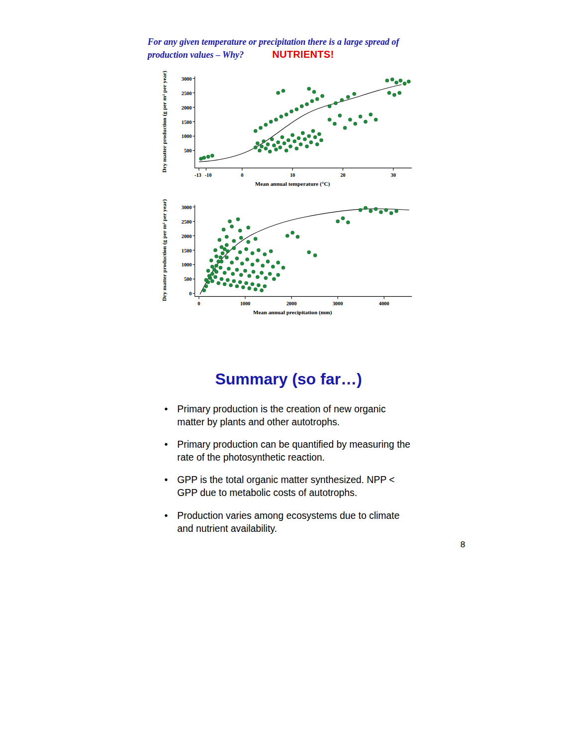For any given temperature or precipitation there is a large spread of production values – Why? NUTRIENTS!
3000 2500 2000 1500 1000 500 -13 -10 0 10 20 30 Mean annual temperature (°C) Dry matter production (g per m² per year)
3000 2500 2000 1500 1000 500 0 0 1000 2000 3000 4000 Mean annual precipitation (mm) Dry matter production (g per m² per year)
Summary (so far…)
Primary production is the creation of new organic matter by plants and other autotrophs.
Primary production can be quantified by measuring the rate of the photosynthetic reaction.
GPP is the total organic matter synthesized. NPP < GPP due to metabolic costs of autotrophs.
Production varies among ecosystems due to climate and nutrient availability.
8